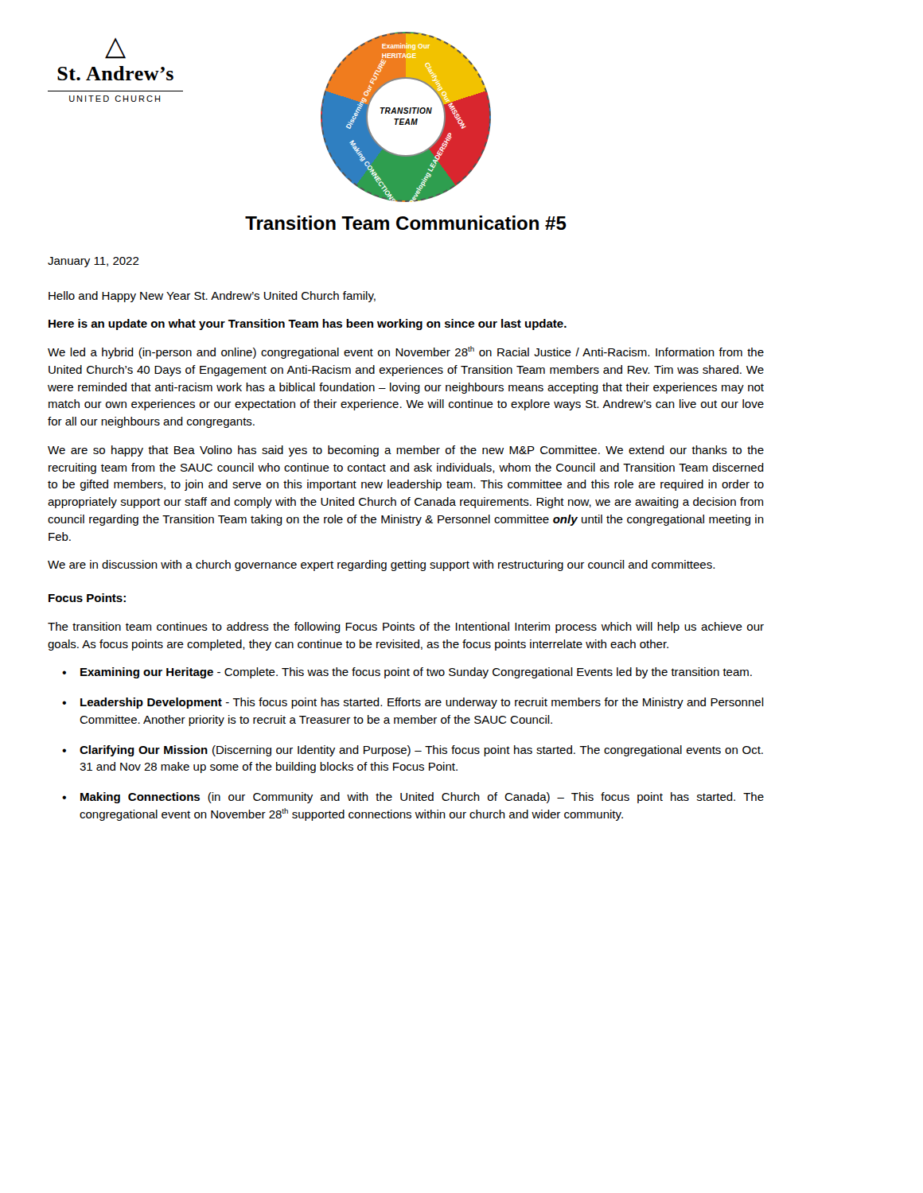△
St. Andrew’s
UNITED CHURCH
Examining Our
HERITAGE Clarifying Our MISSION Developing LEADERSHIP Making CONNECTIONS Discerning Our FUTURE
TRANSITION
TEAM
Transition Team Communication #5
January 11, 2022
Hello and Happy New Year St. Andrew’s United Church family,
Here is an update on what your Transition Team has been working on since our last update.
We led a hybrid (in-person and online) congregational event on November 28th on Racial Justice / Anti-Racism. Information from the United Church’s 40 Days of Engagement on Anti-Racism and experiences of Transition Team members and Rev. Tim was shared. We were reminded that anti-racism work has a biblical foundation – loving our neighbours means accepting that their experiences may not match our own experiences or our expectation of their experience. We will continue to explore ways St. Andrew’s can live out our love for all our neighbours and congregants.
We are so happy that Bea Volino has said yes to becoming a member of the new M&P Committee. We extend our thanks to the recruiting team from the SAUC council who continue to contact and ask individuals, whom the Council and Transition Team discerned to be gifted members, to join and serve on this important new leadership team. This committee and this role are required in order to appropriately support our staff and comply with the United Church of Canada requirements. Right now, we are awaiting a decision from council regarding the Transition Team taking on the role of the Ministry & Personnel committee only until the congregational meeting in Feb.
We are in discussion with a church governance expert regarding getting support with restructuring our council and committees.
Focus Points:
The transition team continues to address the following Focus Points of the Intentional Interim process which will help us achieve our goals. As focus points are completed, they can continue to be revisited, as the focus points interrelate with each other.
Examining our Heritage - Complete. This was the focus point of two Sunday Congregational Events led by the transition team.
Leadership Development - This focus point has started. Efforts are underway to recruit members for the Ministry and Personnel Committee. Another priority is to recruit a Treasurer to be a member of the SAUC Council.
Clarifying Our Mission (Discerning our Identity and Purpose) – This focus point has started. The congregational events on Oct. 31 and Nov 28 make up some of the building blocks of this Focus Point.
Making Connections (in our Community and with the United Church of Canada) – This focus point has started. The congregational event on November 28th supported connections within our church and wider community.